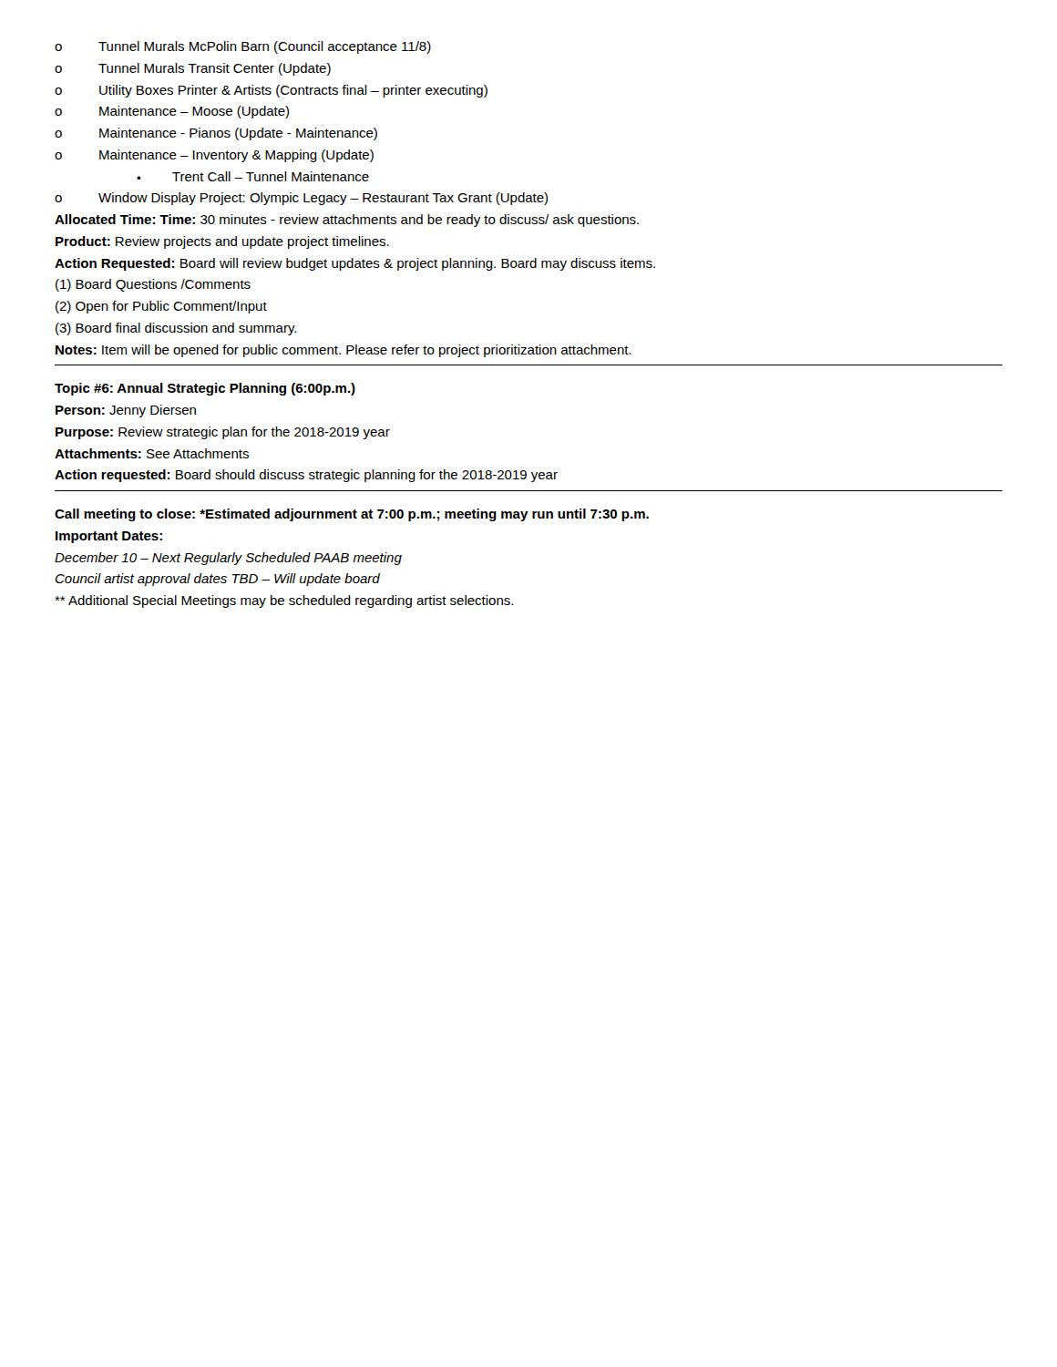Tunnel Murals McPolin Barn (Council acceptance 11/8)
Tunnel Murals Transit Center (Update)
Utility Boxes Printer & Artists (Contracts final – printer executing)
Maintenance – Moose (Update)
Maintenance - Pianos (Update - Maintenance)
Maintenance – Inventory & Mapping (Update)
Trent Call – Tunnel Maintenance
Window Display Project: Olympic Legacy – Restaurant Tax Grant (Update)
Allocated Time: Time: 30 minutes - review attachments and be ready to discuss/ ask questions.
Product: Review projects and update project timelines.
Action Requested: Board will review budget updates & project planning. Board may discuss items.
(1) Board Questions /Comments
(2) Open for Public Comment/Input
(3) Board final discussion and summary.
Notes: Item will be opened for public comment. Please refer to project prioritization attachment.
Topic #6: Annual Strategic Planning (6:00p.m.)
Person: Jenny Diersen
Purpose: Review strategic plan for the 2018-2019 year
Attachments: See Attachments
Action requested: Board should discuss strategic planning for the 2018-2019 year
Call meeting to close: *Estimated adjournment at 7:00 p.m.; meeting may run until 7:30 p.m.
Important Dates:
December 10 – Next Regularly Scheduled PAAB meeting
Council artist approval dates TBD – Will update board
** Additional Special Meetings may be scheduled regarding artist selections.